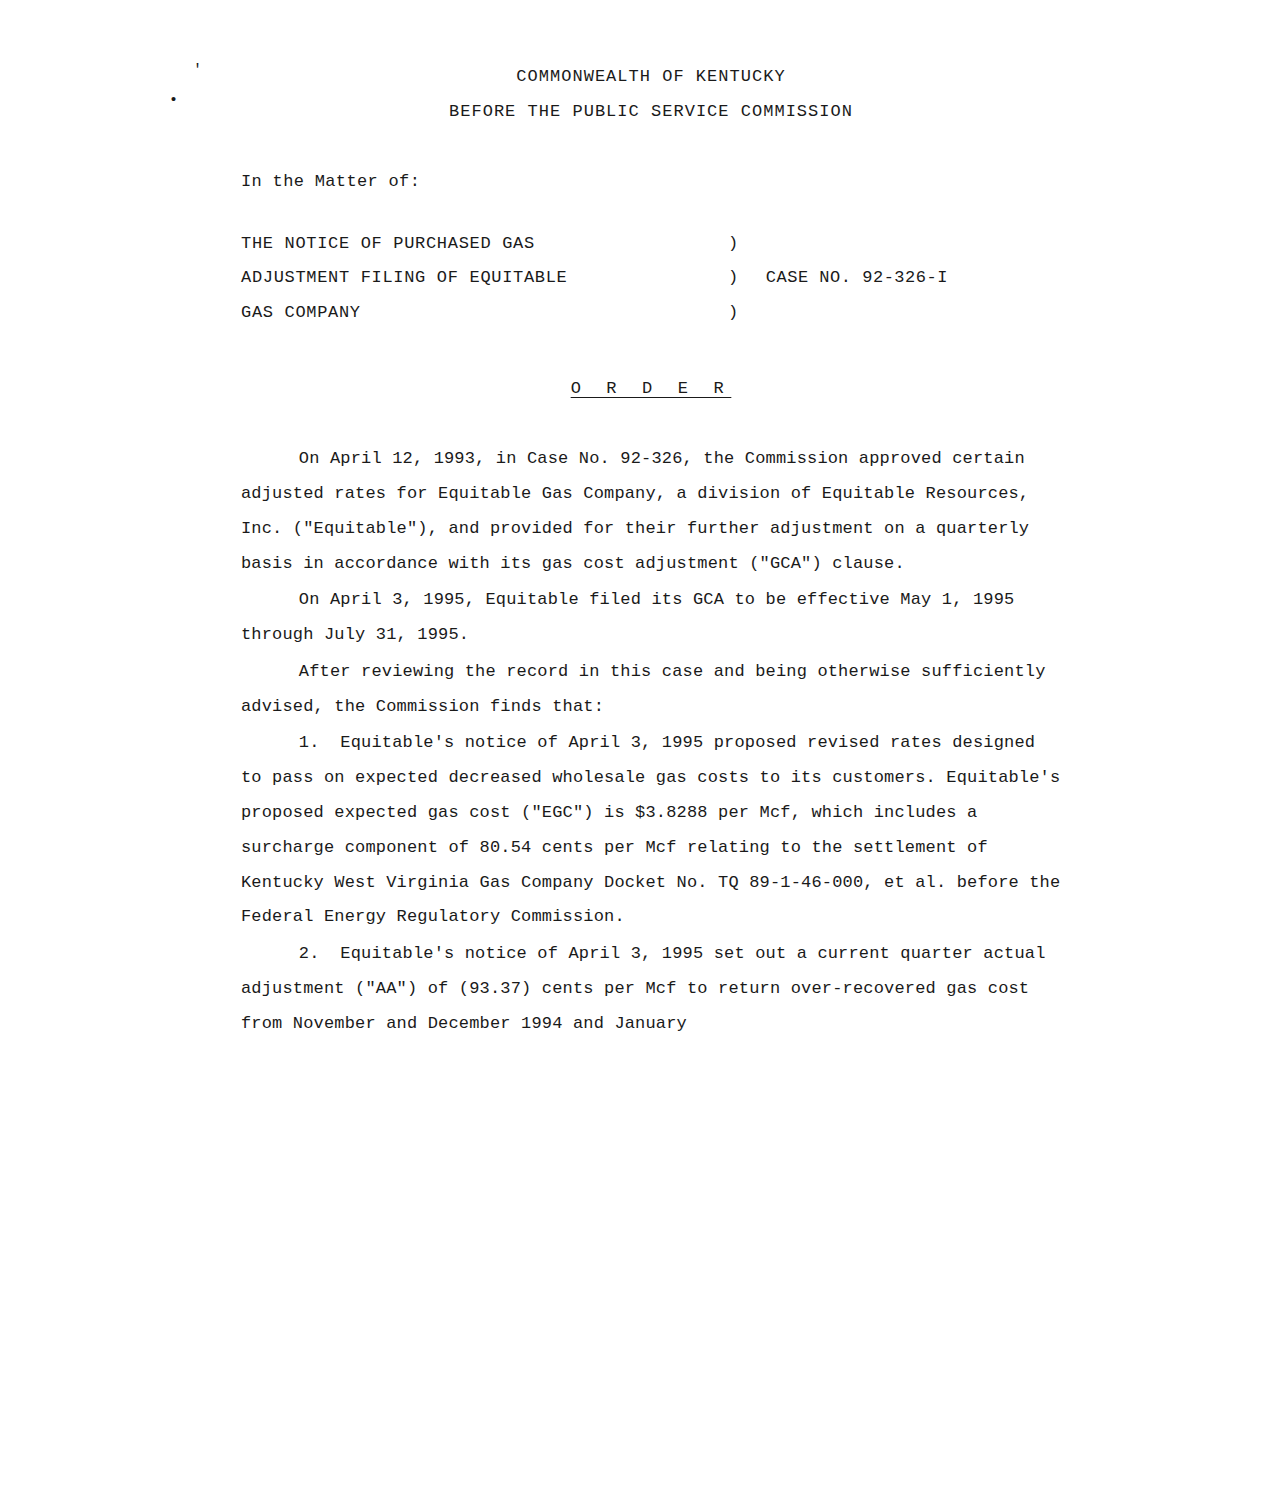• '
COMMONWEALTH OF KENTUCKY
BEFORE THE PUBLIC SERVICE COMMISSION
In the Matter of:
| THE NOTICE OF PURCHASED GAS | ) | |
| ADJUSTMENT FILING OF EQUITABLE | ) | CASE NO. 92-326-I |
| GAS COMPANY | ) | |
O R D E R
On April 12, 1993, in Case No. 92-326, the Commission approved certain adjusted rates for Equitable Gas Company, a division of Equitable Resources, Inc. ("Equitable"), and provided for their further adjustment on a quarterly basis in accordance with its gas cost adjustment ("GCA") clause.
On April 3, 1995, Equitable filed its GCA to be effective May 1, 1995 through July 31, 1995.
After reviewing the record in this case and being otherwise sufficiently advised, the Commission finds that:
1. Equitable's notice of April 3, 1995 proposed revised rates designed to pass on expected decreased wholesale gas costs to its customers. Equitable's proposed expected gas cost ("EGC") is $3.8288 per Mcf, which includes a surcharge component of 80.54 cents per Mcf relating to the settlement of Kentucky West Virginia Gas Company Docket No. TQ 89-1-46-000, et al. before the Federal Energy Regulatory Commission.
2. Equitable's notice of April 3, 1995 set out a current quarter actual adjustment ("AA") of (93.37) cents per Mcf to return over-recovered gas cost from November and December 1994 and January